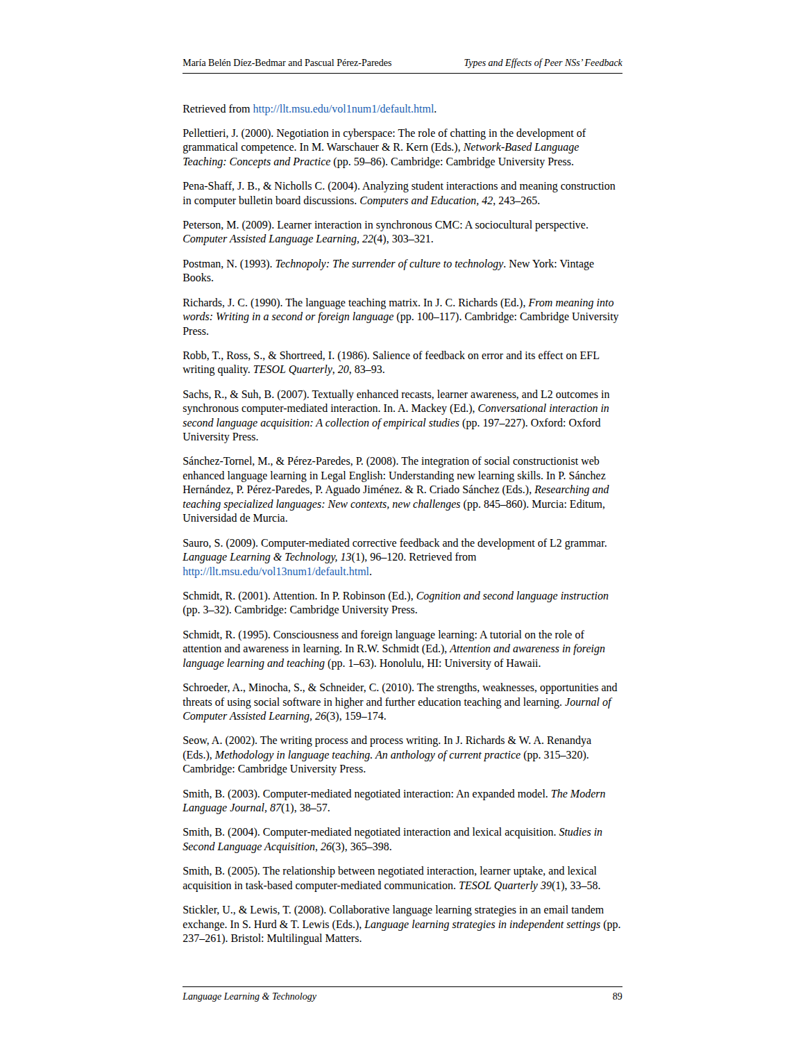María Belén Díez-Bedmar and Pascual Pérez-Paredes Types and Effects of Peer NSs’ Feedback
Retrieved from http://llt.msu.edu/vol1num1/default.html.
Pellettieri, J. (2000). Negotiation in cyberspace: The role of chatting in the development of grammatical competence. In M. Warschauer & R. Kern (Eds.), Network-Based Language Teaching: Concepts and Practice (pp. 59–86). Cambridge: Cambridge University Press.
Pena-Shaff, J. B., & Nicholls C. (2004). Analyzing student interactions and meaning construction in computer bulletin board discussions. Computers and Education, 42, 243–265.
Peterson, M. (2009). Learner interaction in synchronous CMC: A sociocultural perspective. Computer Assisted Language Learning, 22(4), 303–321.
Postman, N. (1993). Technopoly: The surrender of culture to technology. New York: Vintage Books.
Richards, J. C. (1990). The language teaching matrix. In J. C. Richards (Ed.), From meaning into words: Writing in a second or foreign language (pp. 100–117). Cambridge: Cambridge University Press.
Robb, T., Ross, S., & Shortreed, I. (1986). Salience of feedback on error and its effect on EFL writing quality. TESOL Quarterly, 20, 83–93.
Sachs, R., & Suh, B. (2007). Textually enhanced recasts, learner awareness, and L2 outcomes in synchronous computer-mediated interaction. In. A. Mackey (Ed.), Conversational interaction in second language acquisition: A collection of empirical studies (pp. 197–227). Oxford: Oxford University Press.
Sánchez-Tornel, M., & Pérez-Paredes, P. (2008). The integration of social constructionist web enhanced language learning in Legal English: Understanding new learning skills. In P. Sánchez Hernández, P. Pérez-Paredes, P. Aguado Jiménez. & R. Criado Sánchez (Eds.), Researching and teaching specialized languages: New contexts, new challenges (pp. 845–860). Murcia: Editum, Universidad de Murcia.
Sauro, S. (2009). Computer-mediated corrective feedback and the development of L2 grammar. Language Learning & Technology, 13(1), 96–120. Retrieved from http://llt.msu.edu/vol13num1/default.html.
Schmidt, R. (2001). Attention. In P. Robinson (Ed.), Cognition and second language instruction (pp. 3–32). Cambridge: Cambridge University Press.
Schmidt, R. (1995). Consciousness and foreign language learning: A tutorial on the role of attention and awareness in learning. In R.W. Schmidt (Ed.), Attention and awareness in foreign language learning and teaching (pp. 1–63). Honolulu, HI: University of Hawaii.
Schroeder, A., Minocha, S., & Schneider, C. (2010). The strengths, weaknesses, opportunities and threats of using social software in higher and further education teaching and learning. Journal of Computer Assisted Learning, 26(3), 159–174.
Seow, A. (2002). The writing process and process writing. In J. Richards & W. A. Renandya (Eds.), Methodology in language teaching. An anthology of current practice (pp. 315–320). Cambridge: Cambridge University Press.
Smith, B. (2003). Computer-mediated negotiated interaction: An expanded model. The Modern Language Journal, 87(1), 38–57.
Smith, B. (2004). Computer-mediated negotiated interaction and lexical acquisition. Studies in Second Language Acquisition, 26(3), 365–398.
Smith, B. (2005). The relationship between negotiated interaction, learner uptake, and lexical acquisition in task-based computer-mediated communication. TESOL Quarterly 39(1), 33–58.
Stickler, U., & Lewis, T. (2008). Collaborative language learning strategies in an email tandem exchange. In S. Hurd & T. Lewis (Eds.), Language learning strategies in independent settings (pp. 237–261). Bristol: Multilingual Matters.
Language Learning & Technology 89